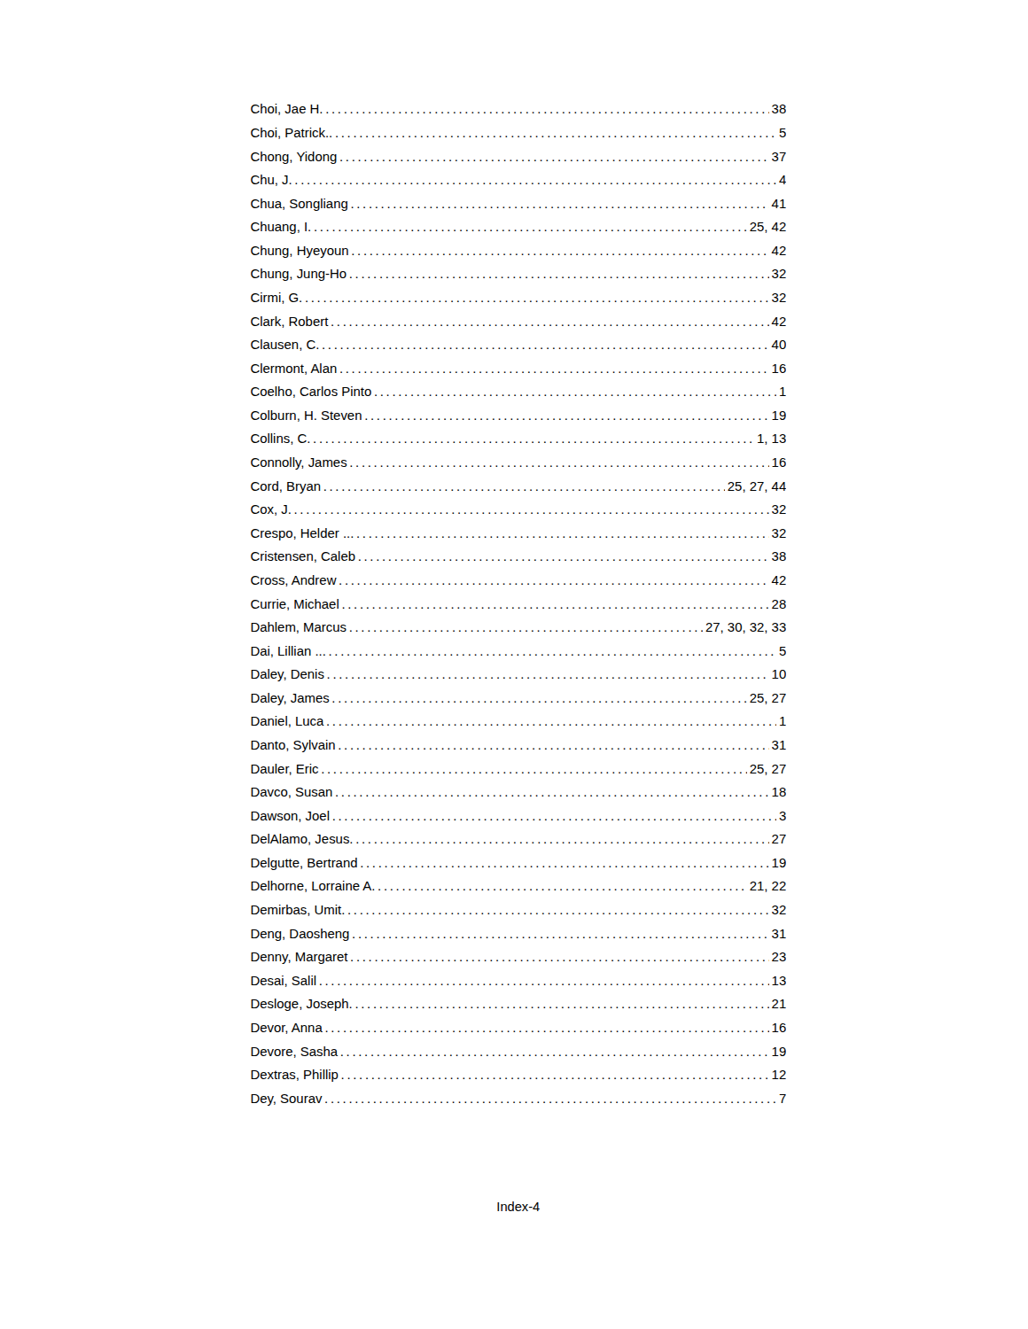Choi, Jae H............................................................................................................ 38
Choi, Patrick............................................................................................................ 5
Chong, Yidong......................................................................................................... 37
Chu, J.................................................................................................................. 4
Chua, Songliang........................................................................................................ 41
Chuang, I........................................................................................................ 25, 42
Chung, Hyeyoun....................................................................................................... 42
Chung, Jung-Ho........................................................................................................ 32
Cirmi, G............................................................................................................... 32
Clark, Robert.......................................................................................................... 42
Clausen, C............................................................................................................ 40
Clermont, Alan....................................................................................................... 16
Coelho, Carlos Pinto.................................................................................................. 1
Colburn, H. Steven................................................................................................... 19
Collins, C.......................................................................................................... 1, 13
Connolly, James....................................................................................................... 16
Cord, Bryan............................................................................................... 25, 27, 44
Cox, J................................................................................................................ 32
Crespo, Helder ....................................................................................................... 32
Cristensen, Caleb..................................................................................................... 38
Cross, Andrew....................................................................................................... 42
Currie, Michael....................................................................................................... 28
Dahlem, Marcus..................................................................................... 27, 30, 32, 33
Dai, Lillian ............................................................................................................ 5
Daley, Denis.......................................................................................................... 10
Daley, James..................................................................................................... 25, 27
Daniel, Luca........................................................................................................... 1
Danto, Sylvain........................................................................................................ 31
Dauler, Eric...................................................................................................... 25, 27
Davco, Susan......................................................................................................... 18
Dawson, Joel........................................................................................................... 3
DelAlamo, Jesus...................................................................................................... 27
Delgutte, Bertrand................................................................................................... 19
Delhorne, Lorraine A............................................................................................ 21, 22
Demirbas, Umit....................................................................................................... 32
Deng, Daosheng..................................................................................................... 31
Denny, Margaret..................................................................................................... 23
Desai, Salil........................................................................................................... 13
Desloge, Joseph...................................................................................................... 21
Devor, Anna......................................................................................................... 16
Devore, Sasha........................................................................................................ 19
Dextras, Phillip....................................................................................................... 12
Dey, Sourav............................................................................................................ 7
Index-4